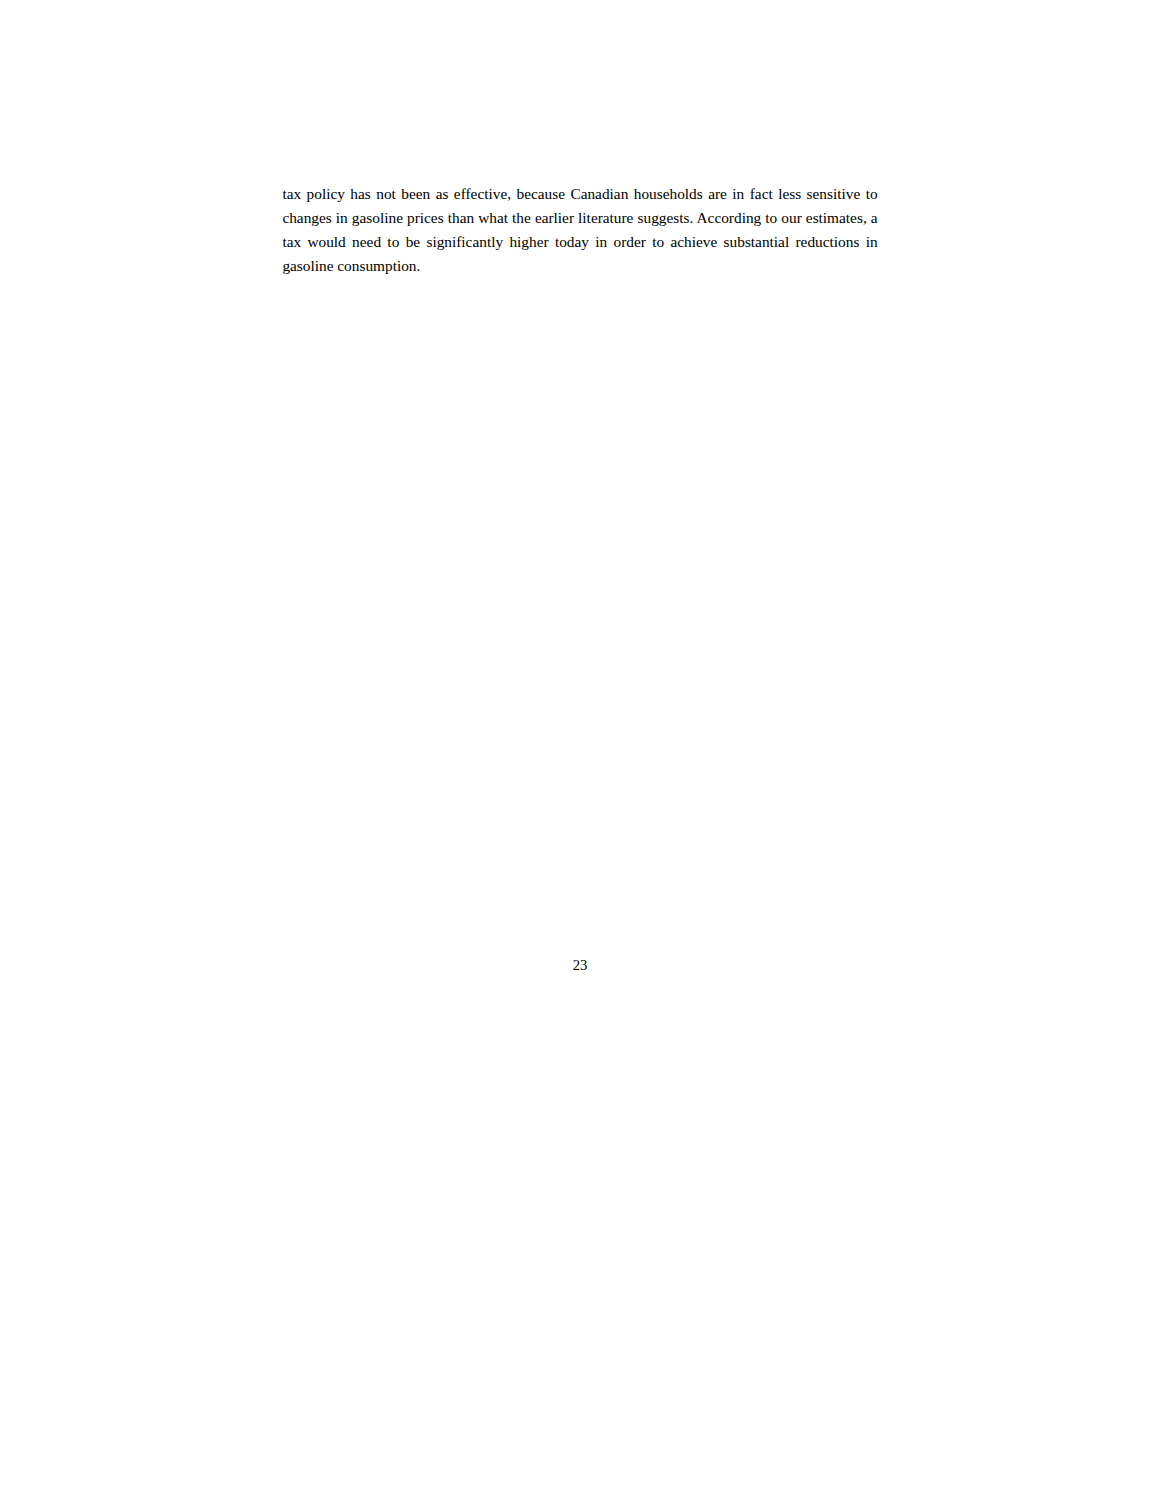tax policy has not been as effective, because Canadian households are in fact less sensitive to changes in gasoline prices than what the earlier literature suggests. According to our estimates, a tax would need to be significantly higher today in order to achieve substantial reductions in gasoline consumption.
23